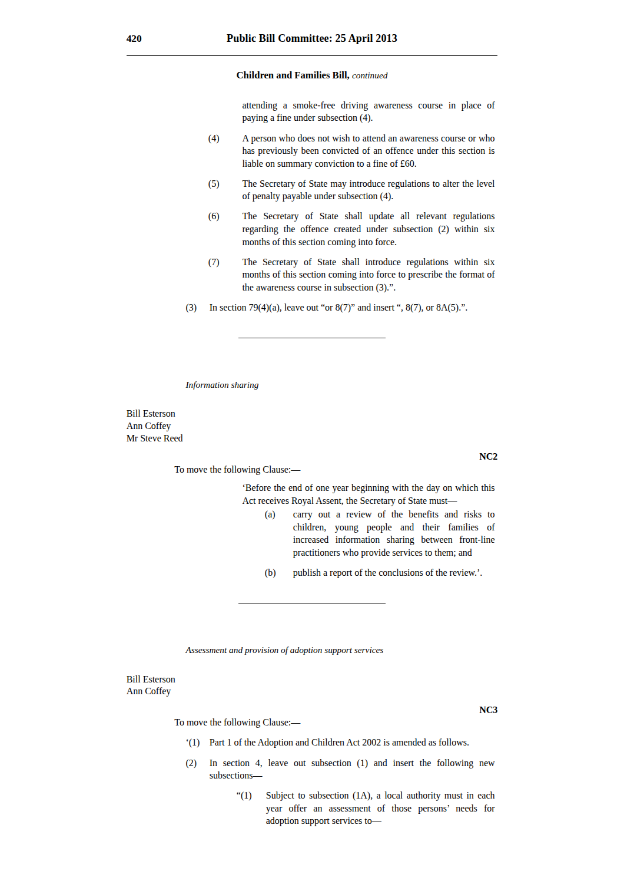420
Public Bill Committee: 25 April 2013
Children and Families Bill, continued
attending a smoke-free driving awareness course in place of paying a fine under subsection (4).
(4)
A person who does not wish to attend an awareness course or who has previously been convicted of an offence under this section is liable on summary conviction to a fine of £60.
(5)
The Secretary of State may introduce regulations to alter the level of penalty payable under subsection (4).
(6)
The Secretary of State shall update all relevant regulations regarding the offence created under subsection (2) within six months of this section coming into force.
(7)
The Secretary of State shall introduce regulations within six months of this section coming into force to prescribe the format of the awareness course in subsection (3).”.
(3)
In section 79(4)(a), leave out “or 8(7)” and insert “, 8(7), or 8A(5).”.
Information sharing
Bill Esterson
Ann Coffey
Mr Steve Reed
NC2
To move the following Clause:—
‘Before the end of one year beginning with the day on which this Act receives Royal Assent, the Secretary of State must—
(a)
carry out a review of the benefits and risks to children, young people and their families of increased information sharing between front-line practitioners who provide services to them; and
(b)
publish a report of the conclusions of the review.’.
Assessment and provision of adoption support services
Bill Esterson
Ann Coffey
NC3
To move the following Clause:—
‘(1)
Part 1 of the Adoption and Children Act 2002 is amended as follows.
(2)
In section 4, leave out subsection (1) and insert the following new subsections—
“(1)
Subject to subsection (1A), a local authority must in each year offer an assessment of those persons’ needs for adoption support services to—